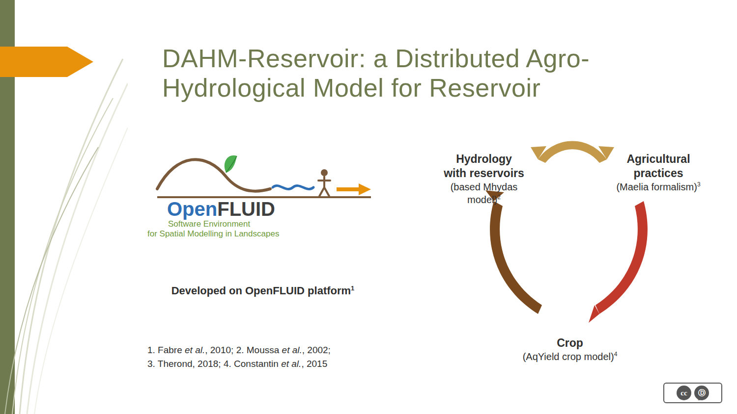DAHM-Reservoir: a Distributed Agro-Hydrological Model for Reservoir
OpenFLUID Software Environment for Spatial Modelling in Landscapes
Developed on OpenFLUID platform1
1. Fabre et al., 2010; 2. Moussa et al., 2002;
3. Therond, 2018; 4. Constantin et al., 2015
Hydrology
with reservoirs (based Mhydas model)2
Agricultural practices (Maelia formalism)3
Crop (AqYield crop model)4
cc
Ⓓ
BY